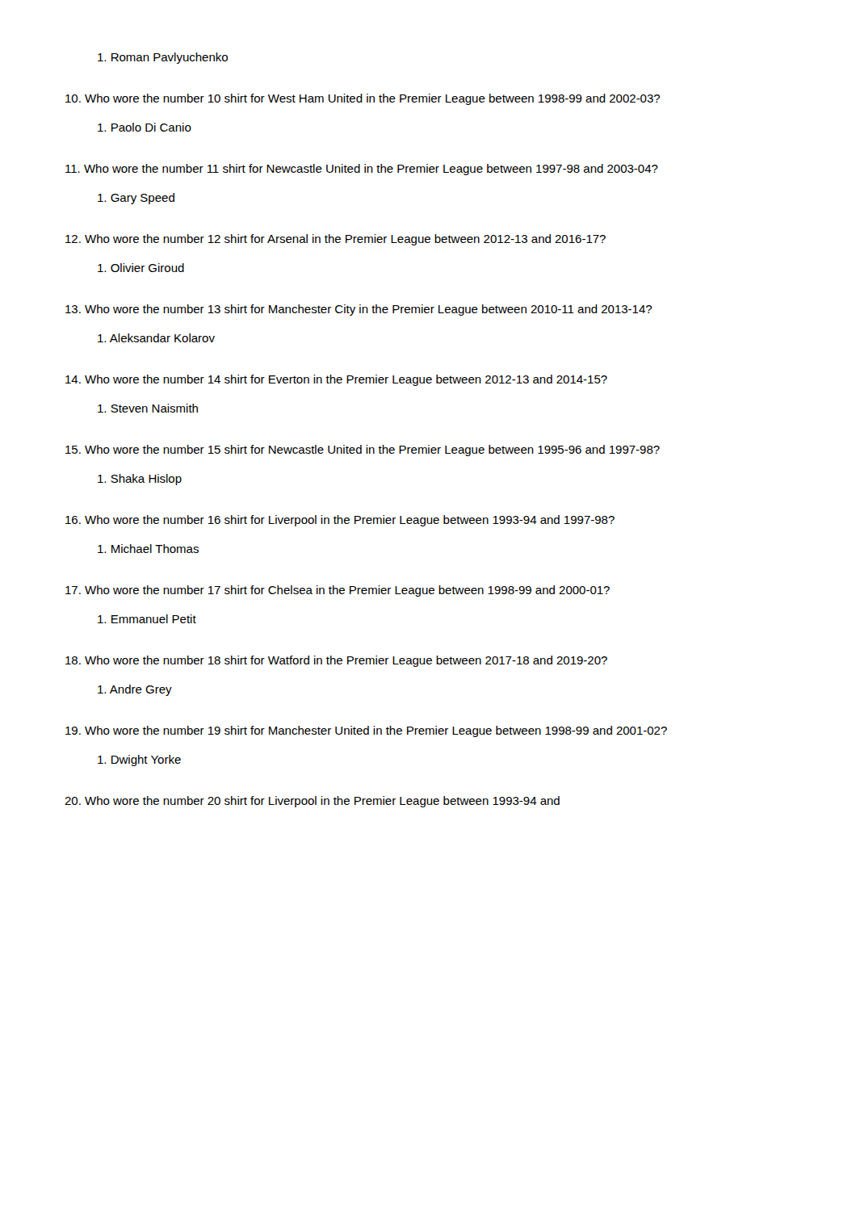1. Roman Pavlyuchenko
10. Who wore the number 10 shirt for West Ham United in the Premier League between 1998-99 and 2002-03?
1. Paolo Di Canio
11. Who wore the number 11 shirt for Newcastle United in the Premier League between 1997-98 and 2003-04?
1. Gary Speed
12. Who wore the number 12 shirt for Arsenal in the Premier League between 2012-13 and 2016-17?
1. Olivier Giroud
13. Who wore the number 13 shirt for Manchester City in the Premier League between 2010-11 and 2013-14?
1. Aleksandar Kolarov
14. Who wore the number 14 shirt for Everton in the Premier League between 2012-13 and 2014-15?
1. Steven Naismith
15. Who wore the number 15 shirt for Newcastle United in the Premier League between 1995-96 and 1997-98?
1. Shaka Hislop
16. Who wore the number 16 shirt for Liverpool in the Premier League between 1993-94 and 1997-98?
1. Michael Thomas
17. Who wore the number 17 shirt for Chelsea in the Premier League between 1998-99 and 2000-01?
1. Emmanuel Petit
18. Who wore the number 18 shirt for Watford in the Premier League between 2017-18 and 2019-20?
1. Andre Grey
19. Who wore the number 19 shirt for Manchester United in the Premier League between 1998-99 and 2001-02?
1. Dwight Yorke
20. Who wore the number 20 shirt for Liverpool in the Premier League between 1993-94 and